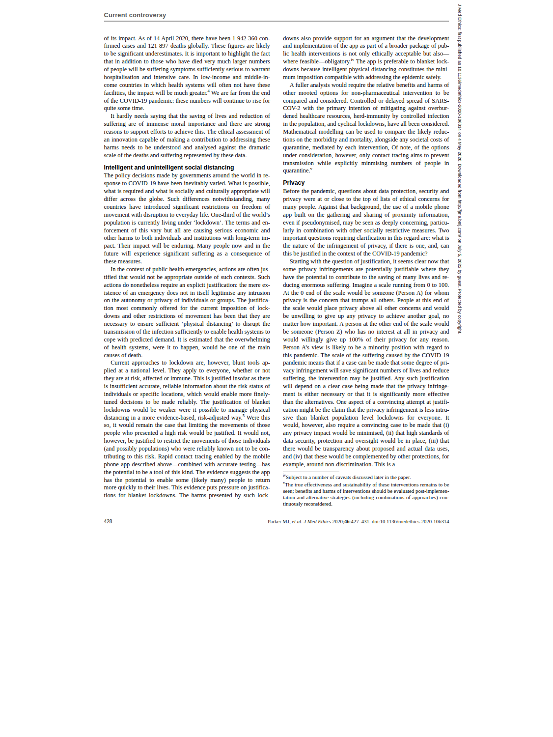J Med Ethics: first published as 10.1136/medethics-2020-106314 on 4 May 2020. Downloaded from http://jme.bmj.com/ on July 5, 2022 by guest. Protected by copyright.
Current controversy
of its impact. As of 14 April 2020, there have been 1 942 360 confirmed cases and 121 897 deaths globally. These figures are likely to be significant underestimates. It is important to highlight the fact that in addition to those who have died very much larger numbers of people will be suffering symptoms sufficiently serious to warrant hospitalisation and intensive care. In low-income and middle-income countries in which health systems will often not have these facilities, the impact will be much greater.4 We are far from the end of the COVID-19 pandemic: these numbers will continue to rise for quite some time.
It hardly needs saying that the saving of lives and reduction of suffering are of immense moral importance and there are strong reasons to support efforts to achieve this. The ethical assessment of an innovation capable of making a contribution to addressing these harms needs to be understood and analysed against the dramatic scale of the deaths and suffering represented by these data.
Intelligent and unintelligent social distancing
The policy decisions made by governments around the world in response to COVID-19 have been inevitably varied. What is possible, what is required and what is socially and culturally appropriate will differ across the globe. Such differences notwithstanding, many countries have introduced significant restrictions on freedom of movement with disruption to everyday life. One-third of the world’s population is currently living under ‘lockdown’. The terms and enforcement of this vary but all are causing serious economic and other harms to both individuals and institutions with long-term impact. Their impact will be enduring. Many people now and in the future will experience significant suffering as a consequence of these measures.
In the context of public health emergencies, actions are often justified that would not be appropriate outside of such contexts. Such actions do nonetheless require an explicit justification: the mere existence of an emergency does not in itself legitimise any intrusion on the autonomy or privacy of individuals or groups. The justification most commonly offered for the current imposition of lockdowns and other restrictions of movement has been that they are necessary to ensure sufficient ‘physical distancing’ to disrupt the transmission of the infection sufficiently to enable health systems to cope with predicted demand. It is estimated that the overwhelming of health systems, were it to happen, would be one of the main causes of death.
Current approaches to lockdown are, however, blunt tools applied at a national level. They apply to everyone, whether or not they are at risk, affected or immune. This is justified insofar as there is insufficient accurate, reliable information about the risk status of individuals or specific locations, which would enable more finely-tuned decisions to be made reliably. The justification of blanket lockdowns would be weaker were it possible to manage physical distancing in a more evidence-based, risk-adjusted way.5 Were this so, it would remain the case that limiting the movements of those people who presented a high risk would be justified. It would not, however, be justified to restrict the movements of those individuals (and possibly populations) who were reliably known not to be contributing to this risk. Rapid contact tracing enabled by the mobile phone app described above—combined with accurate testing—has the potential to be a tool of this kind. The evidence suggests the app has the potential to enable some (likely many) people to return more quickly to their lives. This evidence puts pressure on justifications for blanket lockdowns. The harms presented by such lockdowns also provide support for an argument that the development and implementation of the app as part of a broader package of public health interventions is not only ethically acceptable but also—where feasible—obligatory.iv The app is preferable to blanket lockdowns because intelligent physical distancing constitutes the minimum imposition compatible with addressing the epidemic safely.
A fuller analysis would require the relative benefits and harms of other mooted options for non-pharmaceutical intervention to be compared and considered. Controlled or delayed spread of SARS-COV-2 with the primary intention of mitigating against overburdened healthcare resources, herd-immunity by controlled infection in the population, and cyclical lockdowns, have all been considered. Mathematical modelling can be used to compare the likely reductions on the morbidity and mortality, alongside any societal costs of quarantine, mediated by each intervention, Of note, of the options under consideration, however, only contact tracing aims to prevent transmission while explicitly minmising numbers of people in quarantine.v
Privacy
Before the pandemic, questions about data protection, security and privacy were at or close to the top of lists of ethical concerns for many people. Against that background, the use of a mobile phone app built on the gathering and sharing of proximity information, even if pseudonymised, may be seen as deeply concerning, particularly in combination with other socially restrictive measures. Two important questions requiring clarification in this regard are: what is the nature of the infringement of privacy, if there is one, and, can this be justified in the context of the COVID-19 pandemic?
Starting with the question of justification, it seems clear now that some privacy infringements are potentially justifiable where they have the potential to contribute to the saving of many lives and reducing enormous suffering. Imagine a scale running from 0 to 100. At the 0 end of the scale would be someone (Person A) for whom privacy is the concern that trumps all others. People at this end of the scale would place privacy above all other concerns and would be unwilling to give up any privacy to achieve another goal, no matter how important. A person at the other end of the scale would be someone (Person Z) who has no interest at all in privacy and would willingly give up 100% of their privacy for any reason. Person A’s view is likely to be a minority position with regard to this pandemic. The scale of the suffering caused by the COVID-19 pandemic means that if a case can be made that some degree of privacy infringement will save significant numbers of lives and reduce suffering, the intervention may be justified. Any such justification will depend on a clear case being made that the privacy infringement is either necessary or that it is significantly more effective than the alternatives. One aspect of a convincing attempt at justification might be the claim that the privacy infringement is less intrusive than blanket population level lockdowns for everyone. It would, however, also require a convincing case to be made that (i) any privacy impact would be minimised, (ii) that high standards of data security, protection and oversight would be in place, (iii) that there would be transparency about proposed and actual data uses, and (iv) that these would be complemented by other protections, for example, around non-discrimination. This is a
ivSubject to a number of caveats discussed later in the paper.
vThe true effectiveness and sustainability of these interventions remains to be seen; benefits and harms of interventions should be evaluated post-implementation and alternative strategies (including combinations of approaches) continuously reconsidered.
428
Parker MJ, et al. J Med Ethics 2020;46:427–431. doi:10.1136/medethics-2020-106314